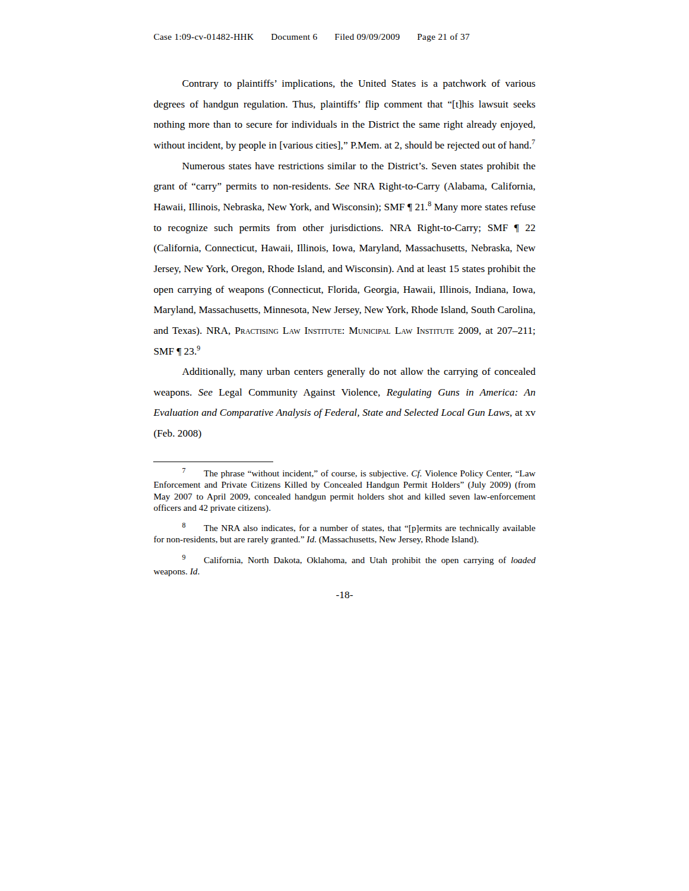Case 1:09-cv-01482-HHK Document 6 Filed 09/09/2009 Page 21 of 37
Contrary to plaintiffs’ implications, the United States is a patchwork of various degrees of handgun regulation. Thus, plaintiffs’ flip comment that “[t]his lawsuit seeks nothing more than to secure for individuals in the District the same right already enjoyed, without incident, by people in [various cities],” P.Mem. at 2, should be rejected out of hand.7
Numerous states have restrictions similar to the District’s. Seven states prohibit the grant of “carry” permits to non-residents. See NRA Right-to-Carry (Alabama, California, Hawaii, Illinois, Nebraska, New York, and Wisconsin); SMF ¶ 21.8 Many more states refuse to recognize such permits from other jurisdictions. NRA Right-to-Carry; SMF ¶ 22 (California, Connecticut, Hawaii, Illinois, Iowa, Maryland, Massachusetts, Nebraska, New Jersey, New York, Oregon, Rhode Island, and Wisconsin). And at least 15 states prohibit the open carrying of weapons (Connecticut, Florida, Georgia, Hawaii, Illinois, Indiana, Iowa, Maryland, Massachusetts, Minnesota, New Jersey, New York, Rhode Island, South Carolina, and Texas). NRA, Practising Law Institute: Municipal Law Institute 2009, at 207–211; SMF ¶ 23.9
Additionally, many urban centers generally do not allow the carrying of concealed weapons. See Legal Community Against Violence, Regulating Guns in America: An Evaluation and Comparative Analysis of Federal, State and Selected Local Gun Laws, at xv (Feb. 2008)
7  The phrase “without incident,” of course, is subjective. Cf. Violence Policy Center, “Law Enforcement and Private Citizens Killed by Concealed Handgun Permit Holders” (July 2009) (from May 2007 to April 2009, concealed handgun permit holders shot and killed seven law-enforcement officers and 42 private citizens).
8  The NRA also indicates, for a number of states, that “[p]ermits are technically available for non-residents, but are rarely granted.” Id. (Massachusetts, New Jersey, Rhode Island).
9  California, North Dakota, Oklahoma, and Utah prohibit the open carrying of loaded weapons. Id.
-18-